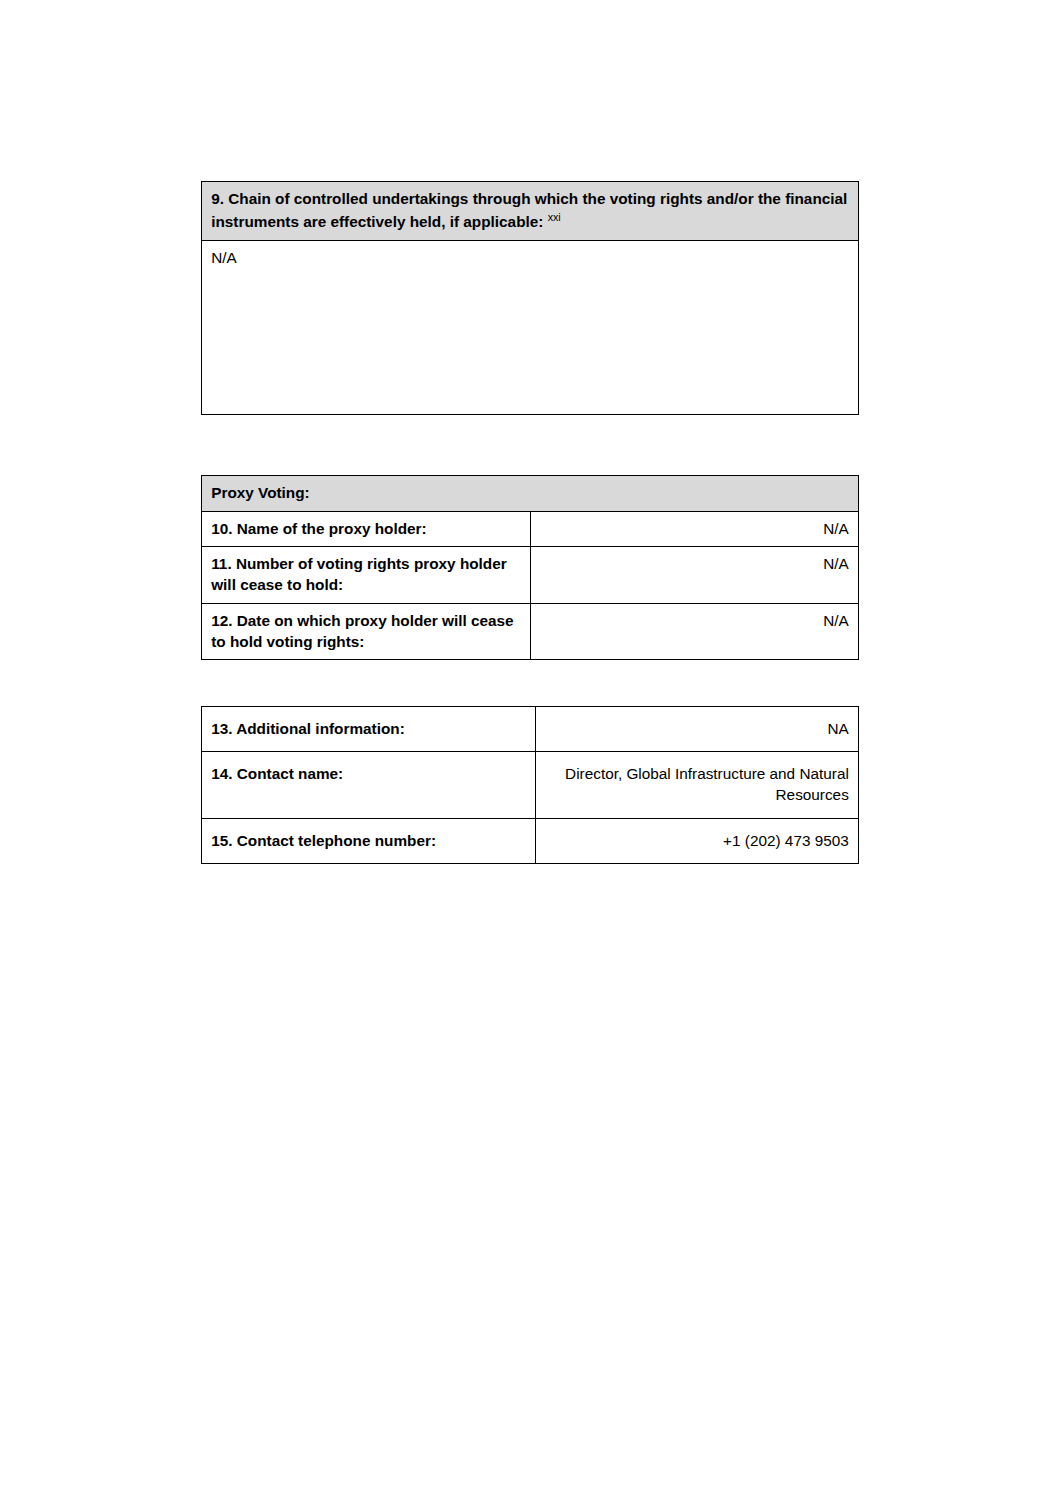| 9. Chain of controlled undertakings through which the voting rights and/or the financial instruments are effectively held, if applicable: xxi |
| N/A |
| Proxy Voting: |
| 10. Name of the proxy holder: | N/A |
| 11. Number of voting rights proxy holder will cease to hold: | N/A |
| 12. Date on which proxy holder will cease to hold voting rights: | N/A |
| 13. Additional information: | NA |
| 14. Contact name: | Director, Global Infrastructure and Natural Resources |
| 15. Contact telephone number: | +1 (202) 473 9503 |